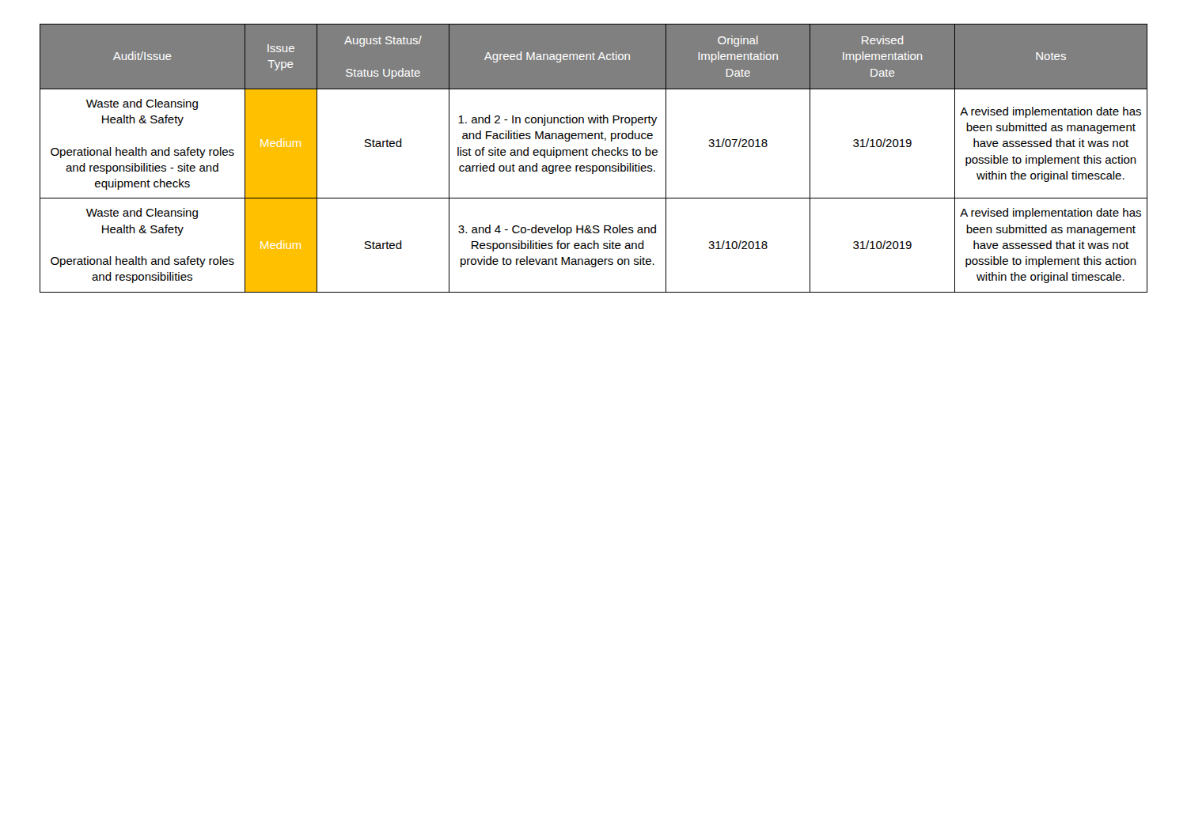| Audit/Issue | Issue Type | August Status/ Status Update | Agreed Management Action | Original Implementation Date | Revised Implementation Date | Notes |
| --- | --- | --- | --- | --- | --- | --- |
| Waste and Cleansing Health & Safety Operational health and safety roles and responsibilities - site and equipment checks | Medium | Started | 1. and 2 - In conjunction with Property and Facilities Management, produce list of site and equipment checks to be carried out and agree responsibilities. | 31/07/2018 | 31/10/2019 | A revised implementation date has been submitted as management have assessed that it was not possible to implement this action within the original timescale. |
| Waste and Cleansing Health & Safety Operational health and safety roles and responsibilities | Medium | Started | 3. and 4 - Co-develop H&S Roles and Responsibilities for each site and provide to relevant Managers on site. | 31/10/2018 | 31/10/2019 | A revised implementation date has been submitted as management have assessed that it was not possible to implement this action within the original timescale. |